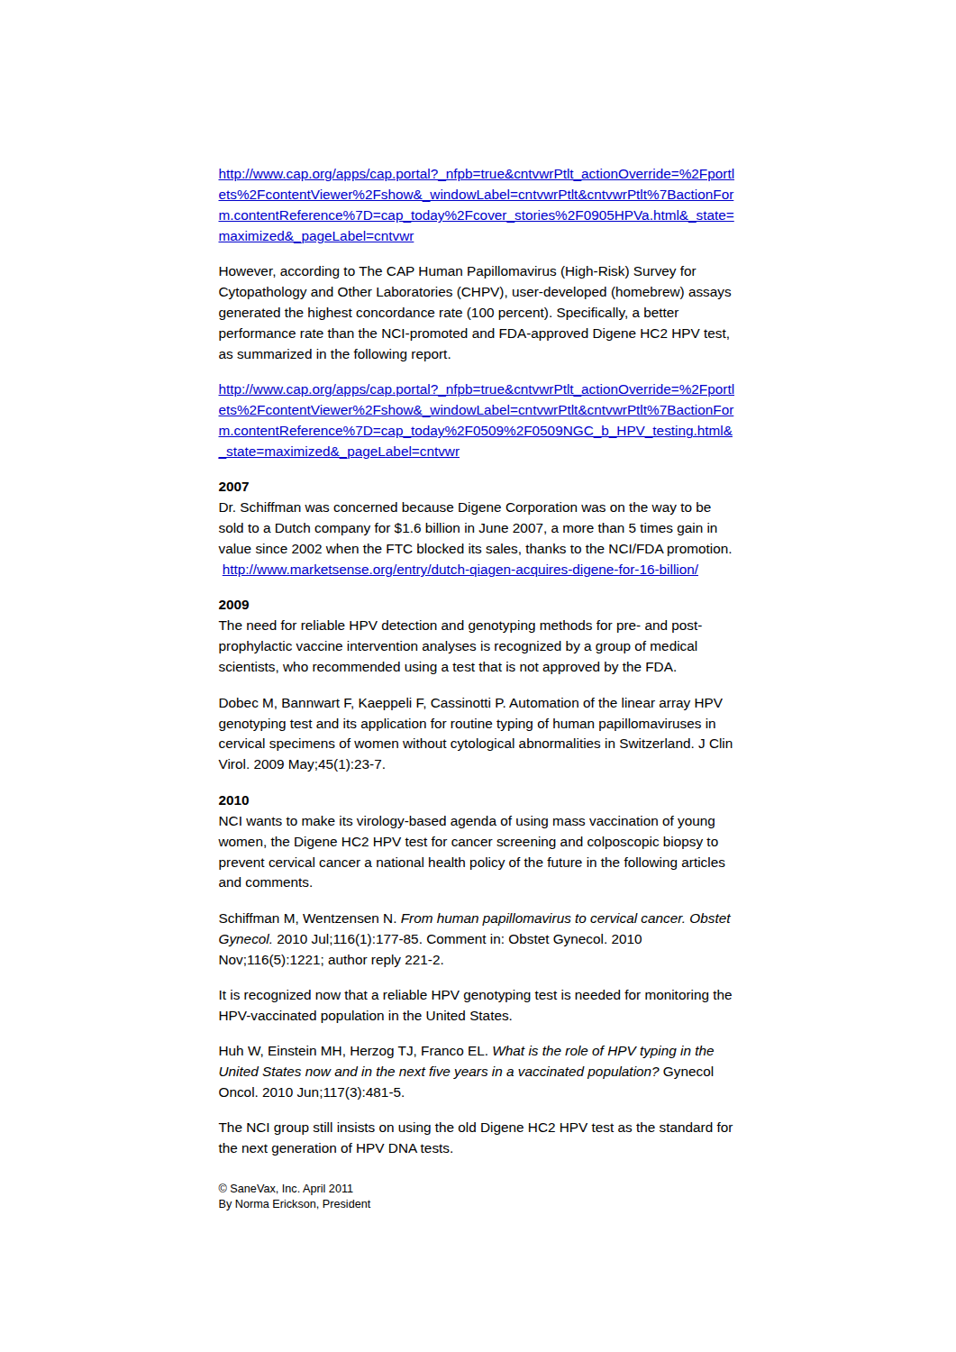http://www.cap.org/apps/cap.portal?_nfpb=true&cntvwrPtlt_actionOverride=%2Fportlets%2FcontentViewer%2Fshow&_windowLabel=cntvwrPtlt&cntvwrPtlt%7BactionForm.contentReference%7D=cap_today%2Fcover_stories%2F0905HPVa.html&_state=maximized&_pageLabel=cntvwr
However, according to The CAP Human Papillomavirus (High-Risk) Survey for Cytopathology and Other Laboratories (CHPV), user-developed (homebrew) assays generated the highest concordance rate (100 percent). Specifically, a better performance rate than the NCI-promoted and FDA-approved Digene HC2 HPV test, as summarized in the following report.
http://www.cap.org/apps/cap.portal?_nfpb=true&cntvwrPtlt_actionOverride=%2Fportlets%2FcontentViewer%2Fshow&_windowLabel=cntvwrPtlt&cntvwrPtlt%7BactionForm.contentReference%7D=cap_today%2F0509%2F0509NGC_b_HPV_testing.html&_state=maximized&_pageLabel=cntvwr
2007
Dr. Schiffman was concerned because Digene Corporation was on the way to be sold to a Dutch company for $1.6 billion in June 2007, a more than 5 times gain in value since 2002 when the FTC blocked its sales, thanks to the NCI/FDA promotion. http://www.marketsense.org/entry/dutch-qiagen-acquires-digene-for-16-billion/
2009
The need for reliable HPV detection and genotyping methods for pre- and post-prophylactic vaccine intervention analyses is recognized by a group of medical scientists, who recommended using a test that is not approved by the FDA.
Dobec M, Bannwart F, Kaeppeli F, Cassinotti P. Automation of the linear array HPV genotyping test and its application for routine typing of human papillomaviruses in cervical specimens of women without cytological abnormalities in Switzerland. J Clin Virol. 2009 May;45(1):23-7.
2010
NCI wants to make its virology-based agenda of using mass vaccination of young women, the Digene HC2 HPV test for cancer screening and colposcopic biopsy to prevent cervical cancer a national health policy of the future in the following articles and comments.
Schiffman M, Wentzensen N. From human papillomavirus to cervical cancer. Obstet Gynecol. 2010 Jul;116(1):177-85. Comment in: Obstet Gynecol. 2010 Nov;116(5):1221; author reply 221-2.
It is recognized now that a reliable HPV genotyping test is needed for monitoring the HPV-vaccinated population in the United States.
Huh W, Einstein MH, Herzog TJ, Franco EL. What is the role of HPV typing in the United States now and in the next five years in a vaccinated population? Gynecol Oncol. 2010 Jun;117(3):481-5.
The NCI group still insists on using the old Digene HC2 HPV test as the standard for the next generation of HPV DNA tests.
© SaneVax, Inc. April 2011
By Norma Erickson, President